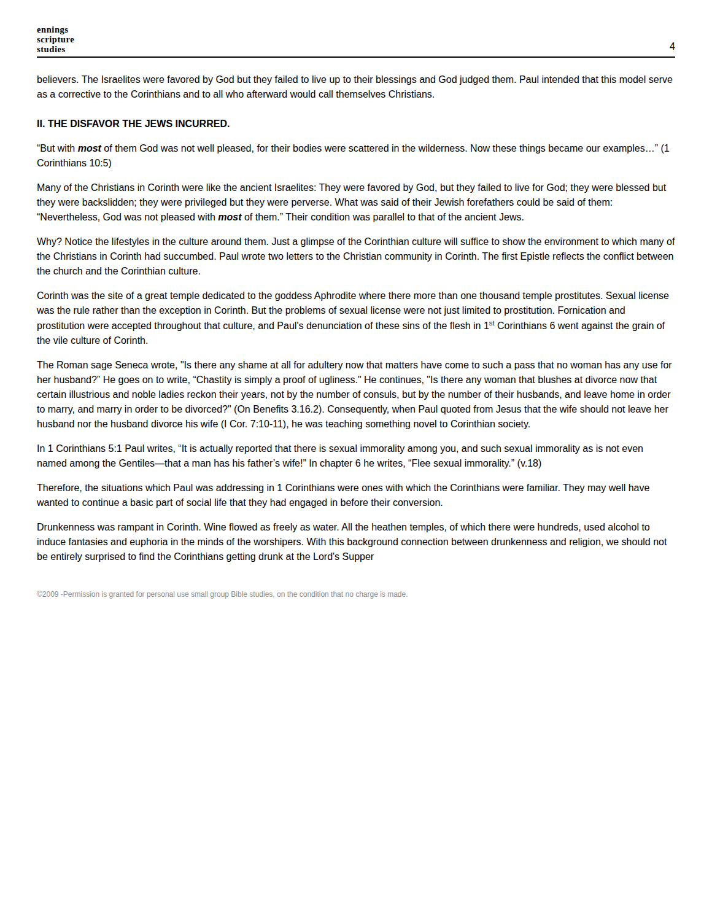ennings
scripture
studies
4
believers. The Israelites were favored by God but they failed to live up to their blessings and God judged them. Paul intended that this model serve as a corrective to the Corinthians and to all who afterward would call themselves Christians.
II. THE DISFAVOR THE JEWS INCURRED.
“But with most of them God was not well pleased, for their bodies were scattered in the wilderness. Now these things became our examples…” (1 Corinthians 10:5)
Many of the Christians in Corinth were like the ancient Israelites: They were favored by God, but they failed to live for God; they were blessed but they were backslidden; they were privileged but they were perverse. What was said of their Jewish forefathers could be said of them: “Nevertheless, God was not pleased with most of them.” Their condition was parallel to that of the ancient Jews.
Why? Notice the lifestyles in the culture around them. Just a glimpse of the Corinthian culture will suffice to show the environment to which many of the Christians in Corinth had succumbed. Paul wrote two letters to the Christian community in Corinth. The first Epistle reflects the conflict between the church and the Corinthian culture.
Corinth was the site of a great temple dedicated to the goddess Aphrodite where there more than one thousand temple prostitutes. Sexual license was the rule rather than the exception in Corinth. But the problems of sexual license were not just limited to prostitution. Fornication and prostitution were accepted throughout that culture, and Paul's denunciation of these sins of the flesh in 1st Corinthians 6 went against the grain of the vile culture of Corinth.
The Roman sage Seneca wrote, "Is there any shame at all for adultery now that matters have come to such a pass that no woman has any use for her husband?” He goes on to write, “Chastity is simply a proof of ugliness." He continues, "Is there any woman that blushes at divorce now that certain illustrious and noble ladies reckon their years, not by the number of consuls, but by the number of their husbands, and leave home in order to marry, and marry in order to be divorced?" (On Benefits 3.16.2). Consequently, when Paul quoted from Jesus that the wife should not leave her husband nor the husband divorce his wife (I Cor. 7:10-11), he was teaching something novel to Corinthian society.
In 1 Corinthians 5:1 Paul writes, “It is actually reported that there is sexual immorality among you, and such sexual immorality as is not even named among the Gentiles—that a man has his father’s wife!” In chapter 6 he writes, “Flee sexual immorality.” (v.18)
Therefore, the situations which Paul was addressing in 1 Corinthians were ones with which the Corinthians were familiar. They may well have wanted to continue a basic part of social life that they had engaged in before their conversion.
Drunkenness was rampant in Corinth. Wine flowed as freely as water. All the heathen temples, of which there were hundreds, used alcohol to induce fantasies and euphoria in the minds of the worshipers. With this background connection between drunkenness and religion, we should not be entirely surprised to find the Corinthians getting drunk at the Lord's Supper
©2009 -Permission is granted for personal use small group Bible studies, on the condition that no charge is made.